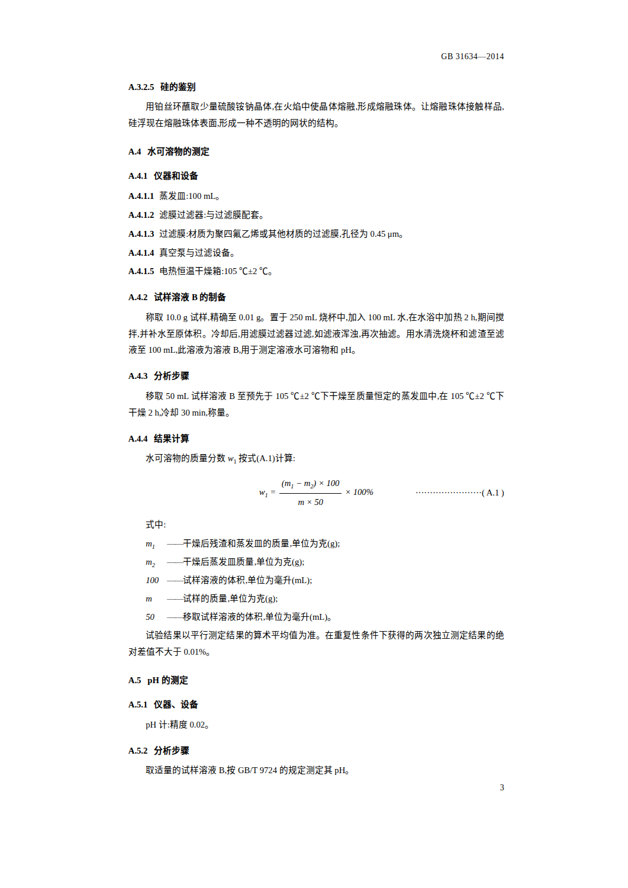GB 31634—2014
A.3.2.5 硅的鉴别
用铂丝环蘸取少量硫酸铵钠晶体,在火焰中使晶体熔融,形成熔融珠体。让熔融珠体接触样品,硅浮现在熔融珠体表面,形成一种不透明的网状的结构。
A.4 水可溶物的测定
A.4.1 仪器和设备
A.4.1.1蒸发皿:100 mL。
A.4.1.2滤膜过滤器:与过滤膜配套。
A.4.1.3过滤膜:材质为聚四氟乙烯或其他材质的过滤膜,孔径为 0.45 μm。
A.4.1.4真空泵与过滤设备。
A.4.1.5电热恒温干燥箱:105 ℃±2 ℃。
A.4.2 试样溶液 B 的制备
称取 10.0 g 试样,精确至 0.01 g。置于 250 mL 烧杯中,加入 100 mL 水,在水浴中加热 2 h,期间搅拌,并补水至原体积。冷却后,用滤膜过滤器过滤,如滤液浑浊,再次抽滤。用水清洗烧杯和滤渣至滤液至 100 mL,此溶液为溶液 B,用于测定溶液水可溶物和 pH。
A.4.3 分析步骤
移取 50 mL 试样溶液 B 至预先于 105 ℃±2 ℃下干燥至质量恒定的蒸发皿中,在 105 ℃±2 ℃下干燥 2 h,冷却 30 min,称量。
A.4.4 结果计算
水可溶物的质量分数 w1 按式(A.1)计算:
w1 = (m1 − m2) × 100 m × 50 × 100% ·······················( A.1 )
式中:
m1 ——干燥后残渣和蒸发皿的质量,单位为克(g);
m2 ——干燥后蒸发皿质量,单位为克(g);
100 ——试样溶液的体积,单位为毫升(mL);
m ——试样的质量,单位为克(g);
50 ——移取试样溶液的体积,单位为毫升(mL)。
试验结果以平行测定结果的算术平均值为准。在重复性条件下获得的两次独立测定结果的绝对差值不大于 0.01%。
A.5 pH 的测定
A.5.1 仪器、设备
pH 计:精度 0.02。
A.5.2 分析步骤
取适量的试样溶液 B,按 GB/T 9724 的规定测定其 pH。
3